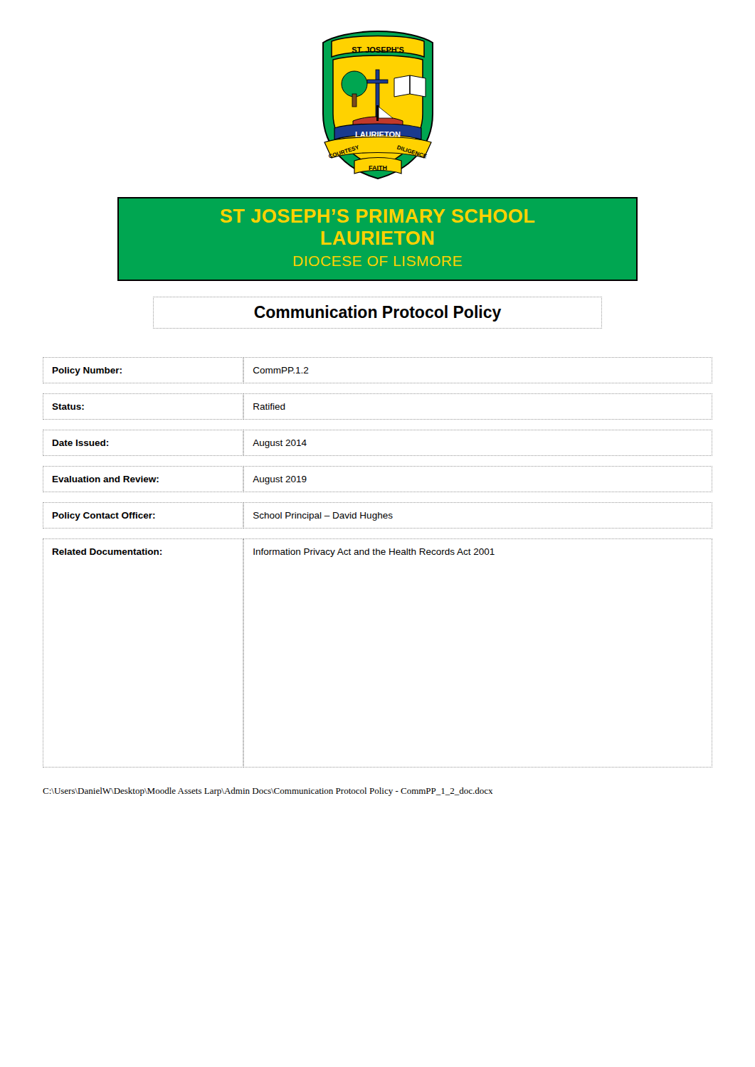ST. JOSEPH'S LAURIETON COURTESY DILIGENCE FAITH
ST JOSEPH’S PRIMARY SCHOOL
LAURIETON
DIOCESE OF LISMORE
Communication Protocol Policy
| Policy Number: | CommPP.1.2 |
| Status: | Ratified |
| Date Issued: | August 2014 |
| Evaluation and Review: | August 2019 |
| Policy Contact Officer: | School Principal – David Hughes |
| Related Documentation: | Information Privacy Act and the Health Records Act 2001 |
C:\Users\DanielW\Desktop\Moodle Assets Larp\Admin Docs\Communication Protocol Policy - CommPP_1_2_doc.docx